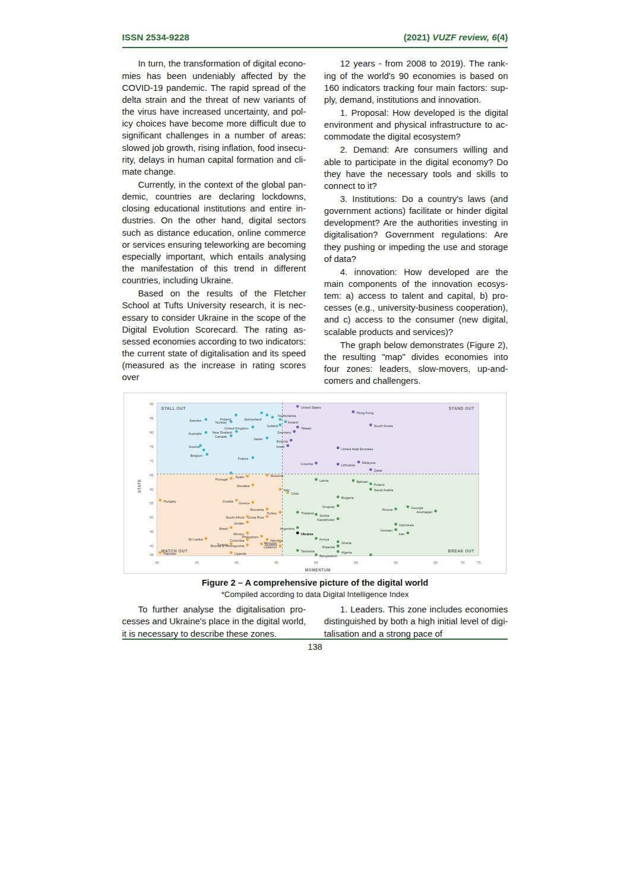ISSN 2534-9228
(2021) VUZF review, 6(4)
In turn, the transformation of digital economies has been undeniably affected by the COVID-19 pandemic. The rapid spread of the delta strain and the threat of new variants of the virus have increased uncertainty, and policy choices have become more difficult due to significant challenges in a number of areas: slowed job growth, rising inflation, food insecurity, delays in human capital formation and climate change.
Currently, in the context of the global pandemic, countries are declaring lockdowns, closing educational institutions and entire industries. On the other hand, digital sectors such as distance education, online commerce or services ensuring teleworking are becoming especially important, which entails analysing the manifestation of this trend in different countries, including Ukraine.
Based on the results of the Fletcher School at Tufts University research, it is necessary to consider Ukraine in the scope of the Digital Evolution Scorecard. The rating assessed economies according to two indicators: the current state of digitalisation and its speed (measured as the increase in rating scores over
12 years - from 2008 to 2019). The ranking of the world's 90 economies is based on 160 indicators tracking four main factors: supply, demand, institutions and innovation.
1. Proposal: How developed is the digital environment and physical infrastructure to accommodate the digital ecosystem?
2. Demand: Are consumers willing and able to participate in the digital economy? Do they have the necessary tools and skills to connect to it?
3. Institutions: Do a country's laws (and government actions) facilitate or hinder digital development? Are the authorities investing in digitalisation? Government regulations: Are they pushing or impeding the use and storage of data?
4. innovation: How developed are the main components of the innovation ecosystem: a) access to talent and capital, b) processes (e.g., university-business cooperation), and c) access to the consumer (new digital, scalable products and services)?
The graph below demonstrates (Figure 2), the resulting "map" divides economies into four zones: leaders, slow-movers, up-and-comers and challengers.
STALL OUT STAND OUT WATCH OUT BREAK OUT 90 85 80 75 70 65 60 55 50 45 40 35 STATE 30 35 40 45 50 55 60 65 70 75 MOMENTUM Finland Switzerland Netherlands Ireland Iceland Sweden Norway United Kingdom New Zealand Australia Canada Japan Austria Belgium France United States Hong Kong South Korea Taiwan Germany Estonia Israel United Arab Emirates Czechia Lithuania Malaysia Qatar Portugal Spain Slovenia Slovakia Italy Chile Hungary Croatia Greece Romania Turkey Costa Rica South Africa Jordan Brazil Mexico Philippines Colombia Namibia Sri Lanka Tunisia Bosnia & Herzegovina Ecuador Morocco Lebanon Pakistan Uganda Latvia Bahrain Poland Saudi Arabia Bulgaria Uruguay Russia Georgia Azerbaijan Thailand Serbia Kazakhstan Indonesia Vietnam Iran Argentina Ukraine Kenya Ghana Rwanda Tanzania Algeria Bangladesh
Figure 2 – A comprehensive picture of the digital world *Compiled according to data Digital Intelligence Index
To further analyse the digitalisation processes and Ukraine's place in the digital world, it is necessary to describe these zones.
1. Leaders. This zone includes economies distinguished by both a high initial level of digitalisation and a strong pace of
138